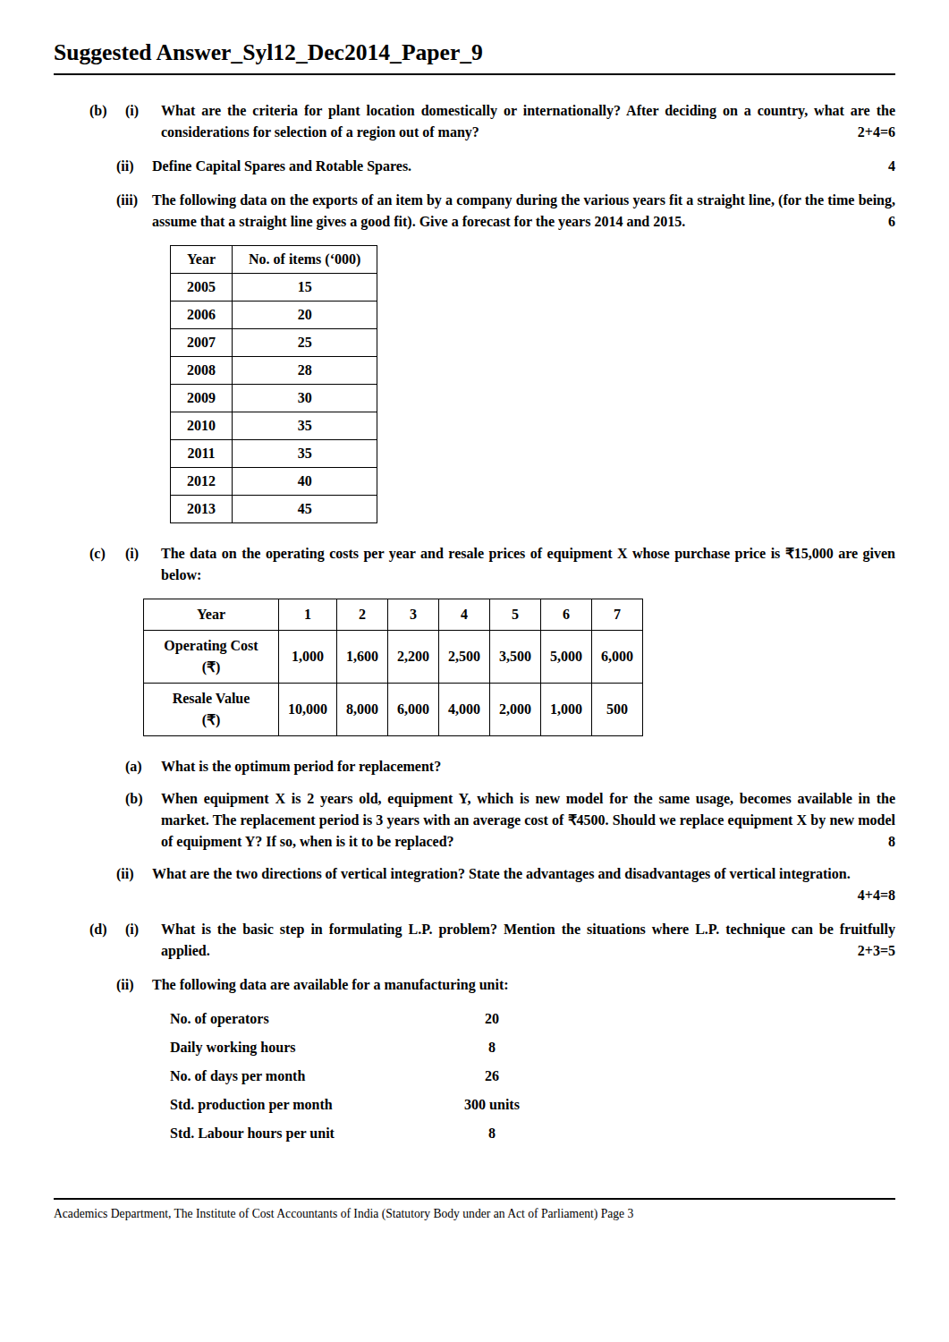Suggested Answer_Syl12_Dec2014_Paper_9
(b)
(i)
What are the criteria for plant location domestically or internationally? After deciding on a country, what are the considerations for selection of a region out of many? 2+4=6
(ii)
Define Capital Spares and Rotable Spares. 4
(iii)
The following data on the exports of an item by a company during the various years fit a straight line, (for the time being, assume that a straight line gives a good fit). Give a forecast for the years 2014 and 2015. 6
| Year | No. of items (‘000) |
| --- | --- |
| 2005 | 15 |
| 2006 | 20 |
| 2007 | 25 |
| 2008 | 28 |
| 2009 | 30 |
| 2010 | 35 |
| 2011 | 35 |
| 2012 | 40 |
| 2013 | 45 |
(c)
(i)
The data on the operating costs per year and resale prices of equipment X whose purchase price is ₹15,000 are given below:
| Year | 1 | 2 | 3 | 4 | 5 | 6 | 7 |
| --- | --- | --- | --- | --- | --- | --- | --- |
| Operating Cost (₹) | 1,000 | 1,600 | 2,200 | 2,500 | 3,500 | 5,000 | 6,000 |
| Resale Value (₹) | 10,000 | 8,000 | 6,000 | 4,000 | 2,000 | 1,000 | 500 |
(a)
What is the optimum period for replacement?
(b)
When equipment X is 2 years old, equipment Y, which is new model for the same usage, becomes available in the market. The replacement period is 3 years with an average cost of ₹4500. Should we replace equipment X by new model of equipment Y? If so, when is it to be replaced? 8
(ii)
What are the two directions of vertical integration? State the advantages and disadvantages of vertical integration. 4+4=8
(d)
(i)
What is the basic step in formulating L.P. problem? Mention the situations where L.P. technique can be fruitfully applied. 2+3=5
(ii)
The following data are available for a manufacturing unit:
No. of operators 20
Daily working hours 8
No. of days per month 26
Std. production per month 300 units
Std. Labour hours per unit 8
Academics Department, The Institute of Cost Accountants of India (Statutory Body under an Act of Parliament) Page 3